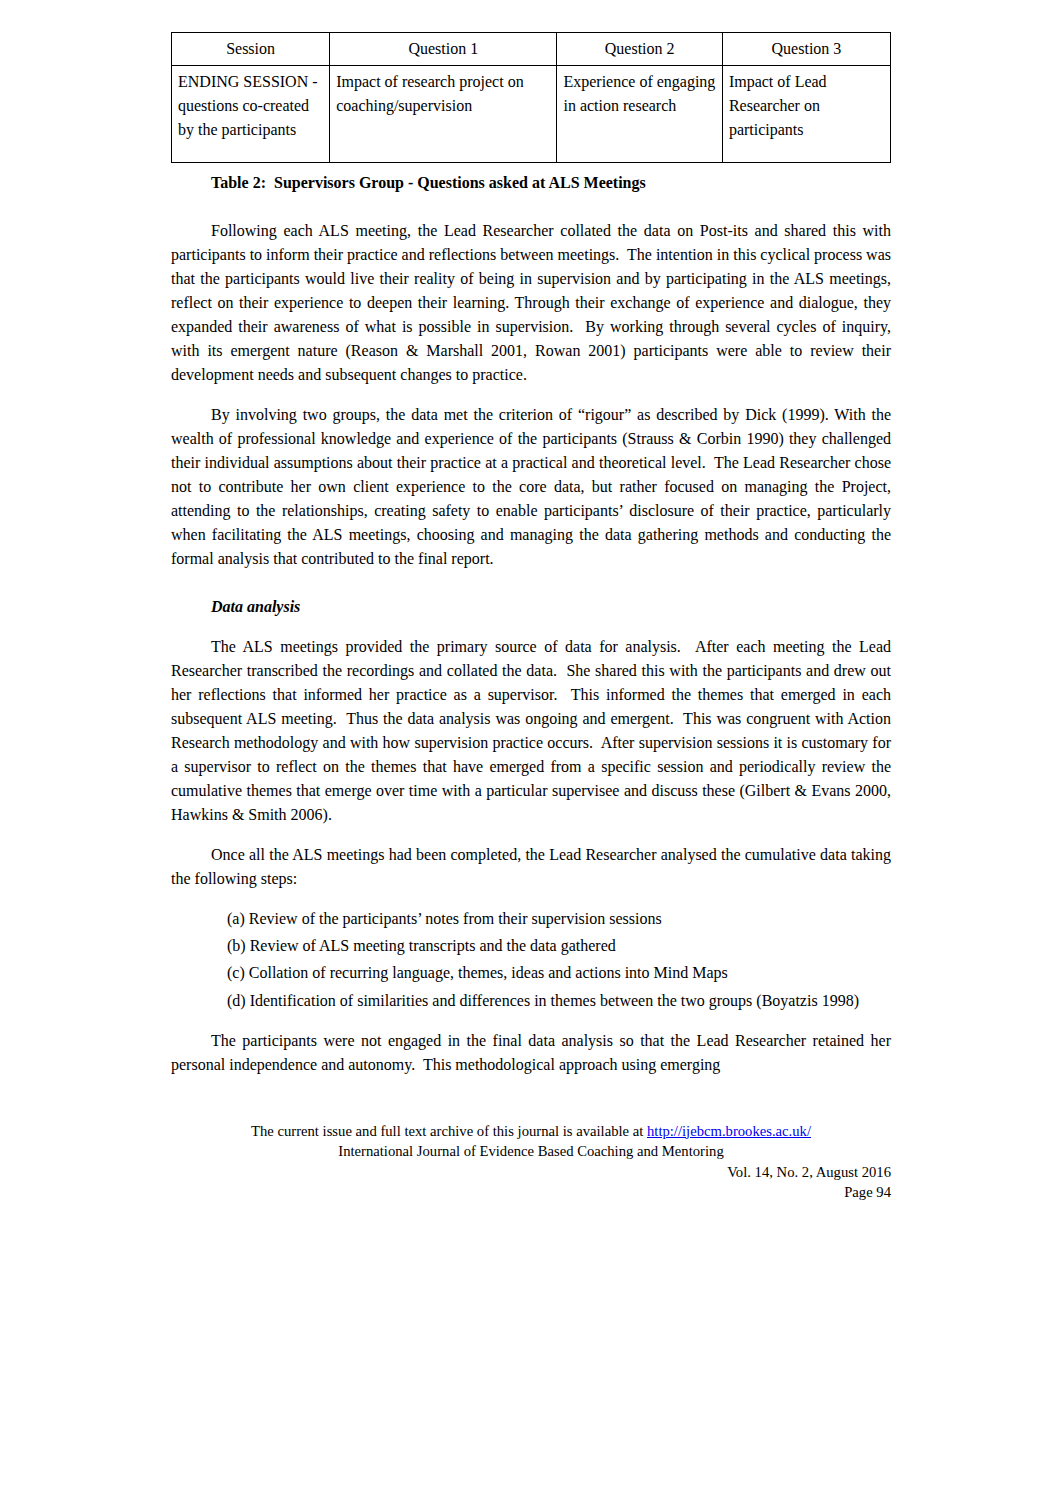| Session | Question 1 | Question 2 | Question 3 |
| --- | --- | --- | --- |
| ENDING SESSION - questions co-created by the participants | Impact of research project on coaching/supervision | Experience of engaging in action research | Impact of Lead Researcher on participants |
Table 2: Supervisors Group - Questions asked at ALS Meetings
Following each ALS meeting, the Lead Researcher collated the data on Post-its and shared this with participants to inform their practice and reflections between meetings. The intention in this cyclical process was that the participants would live their reality of being in supervision and by participating in the ALS meetings, reflect on their experience to deepen their learning. Through their exchange of experience and dialogue, they expanded their awareness of what is possible in supervision. By working through several cycles of inquiry, with its emergent nature (Reason & Marshall 2001, Rowan 2001) participants were able to review their development needs and subsequent changes to practice.
By involving two groups, the data met the criterion of “rigour” as described by Dick (1999). With the wealth of professional knowledge and experience of the participants (Strauss & Corbin 1990) they challenged their individual assumptions about their practice at a practical and theoretical level. The Lead Researcher chose not to contribute her own client experience to the core data, but rather focused on managing the Project, attending to the relationships, creating safety to enable participants’ disclosure of their practice, particularly when facilitating the ALS meetings, choosing and managing the data gathering methods and conducting the formal analysis that contributed to the final report.
Data analysis
The ALS meetings provided the primary source of data for analysis. After each meeting the Lead Researcher transcribed the recordings and collated the data. She shared this with the participants and drew out her reflections that informed her practice as a supervisor. This informed the themes that emerged in each subsequent ALS meeting. Thus the data analysis was ongoing and emergent. This was congruent with Action Research methodology and with how supervision practice occurs. After supervision sessions it is customary for a supervisor to reflect on the themes that have emerged from a specific session and periodically review the cumulative themes that emerge over time with a particular supervisee and discuss these (Gilbert & Evans 2000, Hawkins & Smith 2006).
Once all the ALS meetings had been completed, the Lead Researcher analysed the cumulative data taking the following steps:
(a) Review of the participants’ notes from their supervision sessions
(b) Review of ALS meeting transcripts and the data gathered
(c) Collation of recurring language, themes, ideas and actions into Mind Maps
(d) Identification of similarities and differences in themes between the two groups (Boyatzis 1998)
The participants were not engaged in the final data analysis so that the Lead Researcher retained her personal independence and autonomy. This methodological approach using emerging
The current issue and full text archive of this journal is available at http://ijebcm.brookes.ac.uk/
International Journal of Evidence Based Coaching and Mentoring
Vol. 14, No. 2, August 2016
Page 94